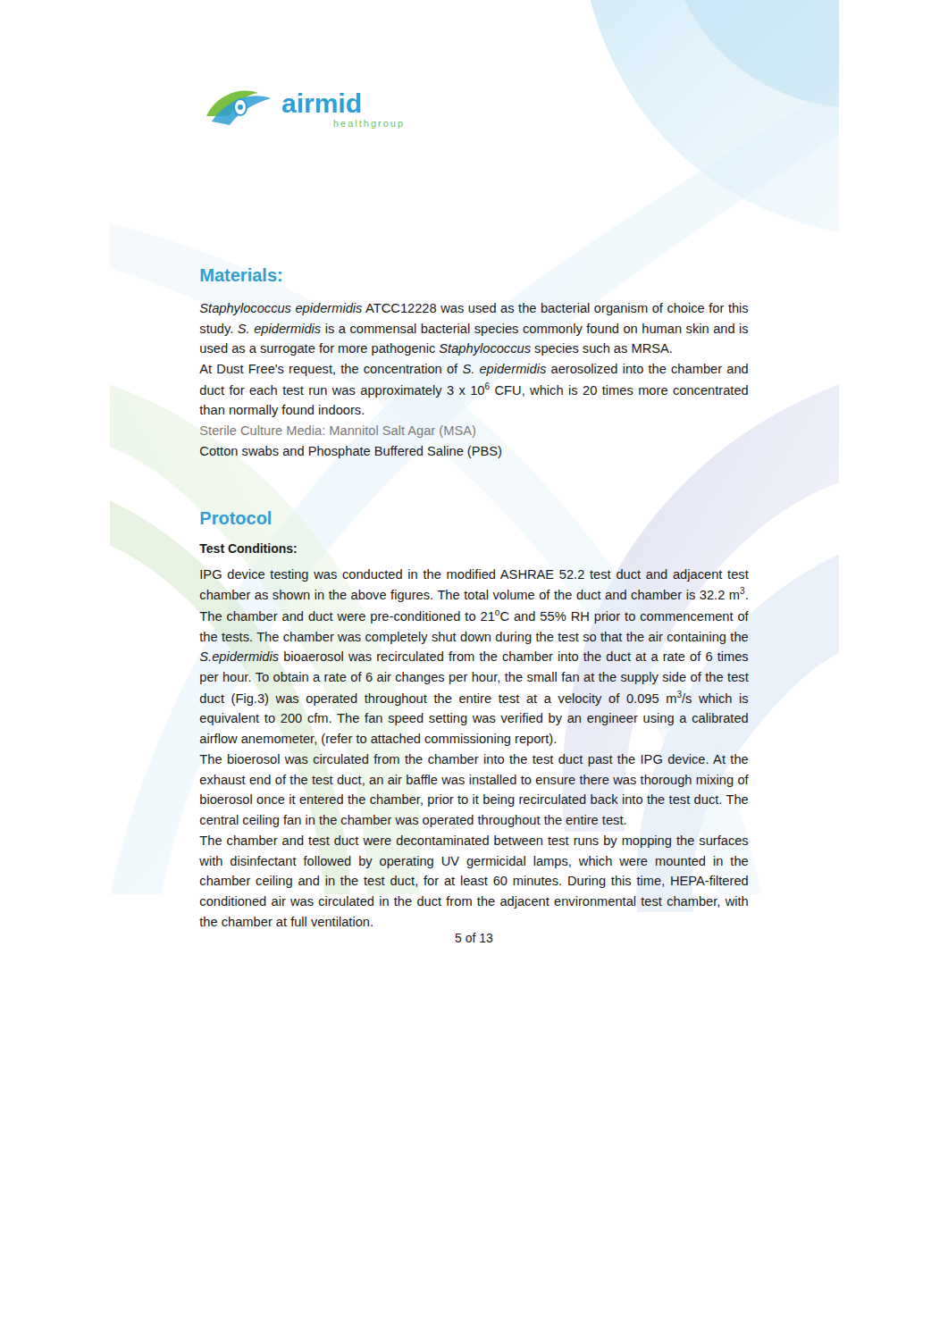airmid healthgroup
Materials:
Staphylococcus epidermidis ATCC12228 was used as the bacterial organism of choice for this study. S. epidermidis is a commensal bacterial species commonly found on human skin and is used as a surrogate for more pathogenic Staphylococcus species such as MRSA.
At Dust Free's request, the concentration of S. epidermidis aerosolized into the chamber and duct for each test run was approximately 3 x 106 CFU, which is 20 times more concentrated than normally found indoors.
Sterile Culture Media: Mannitol Salt Agar (MSA)
Cotton swabs and Phosphate Buffered Saline (PBS)
Protocol
Test Conditions:
IPG device testing was conducted in the modified ASHRAE 52.2 test duct and adjacent test chamber as shown in the above figures. The total volume of the duct and chamber is 32.2 m3. The chamber and duct were pre-conditioned to 21oC and 55% RH prior to commencement of the tests. The chamber was completely shut down during the test so that the air containing the S.epidermidis bioaerosol was recirculated from the chamber into the duct at a rate of 6 times per hour. To obtain a rate of 6 air changes per hour, the small fan at the supply side of the test duct (Fig.3) was operated throughout the entire test at a velocity of 0.095 m3/s which is equivalent to 200 cfm. The fan speed setting was verified by an engineer using a calibrated airflow anemometer, (refer to attached commissioning report).
The bioerosol was circulated from the chamber into the test duct past the IPG device. At the exhaust end of the test duct, an air baffle was installed to ensure there was thorough mixing of bioerosol once it entered the chamber, prior to it being recirculated back into the test duct. The central ceiling fan in the chamber was operated throughout the entire test.
The chamber and test duct were decontaminated between test runs by mopping the surfaces with disinfectant followed by operating UV germicidal lamps, which were mounted in the chamber ceiling and in the test duct, for at least 60 minutes. During this time, HEPA-filtered conditioned air was circulated in the duct from the adjacent environmental test chamber, with the chamber at full ventilation.
5 of 13